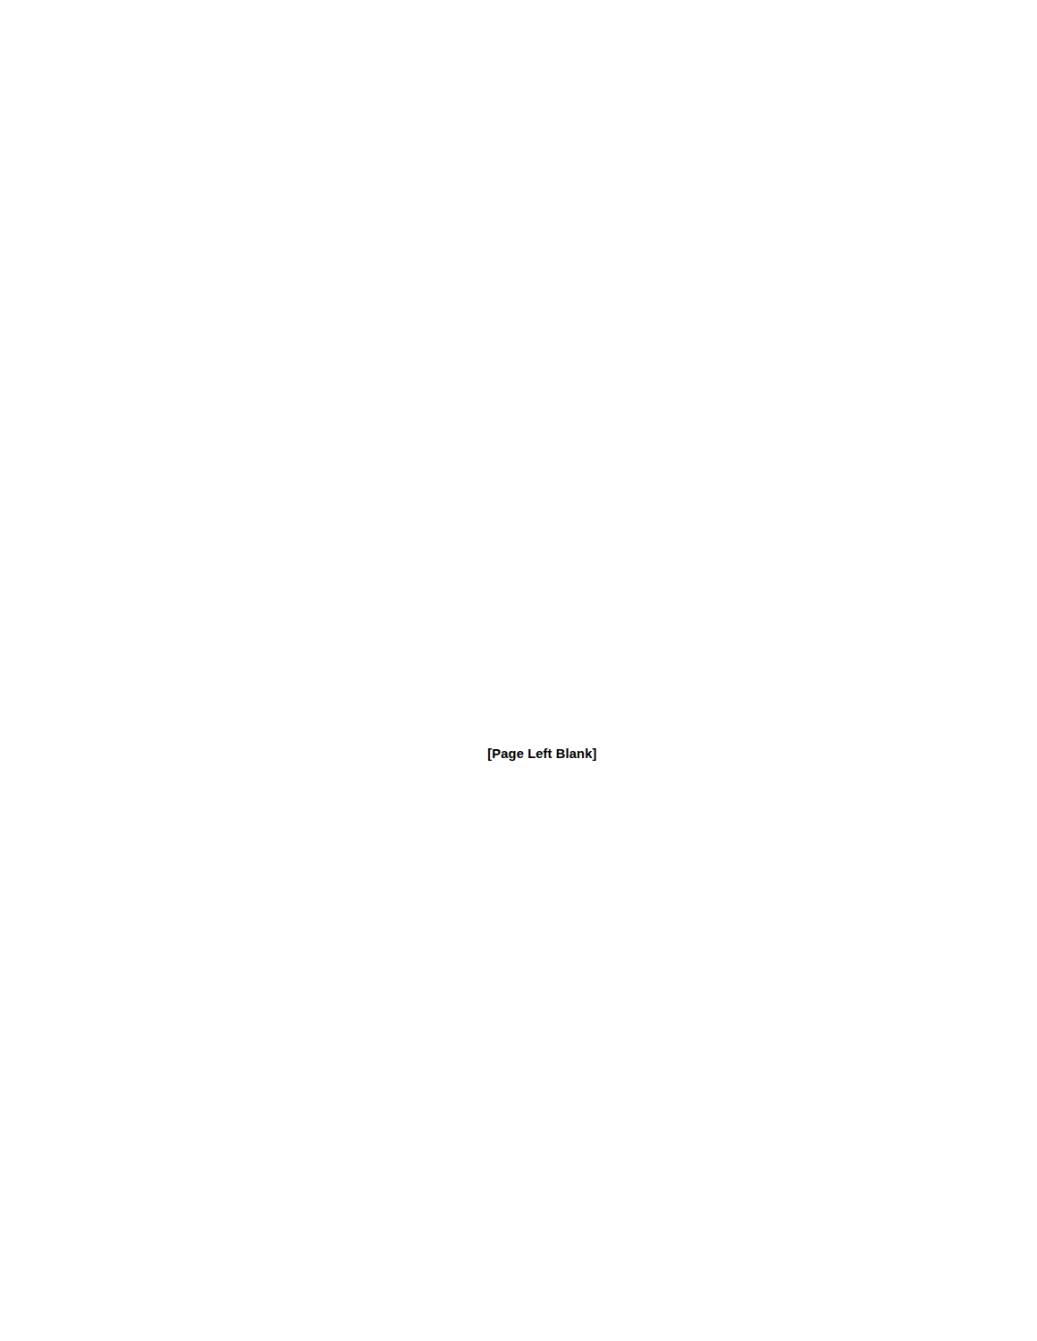[Page Left Blank]